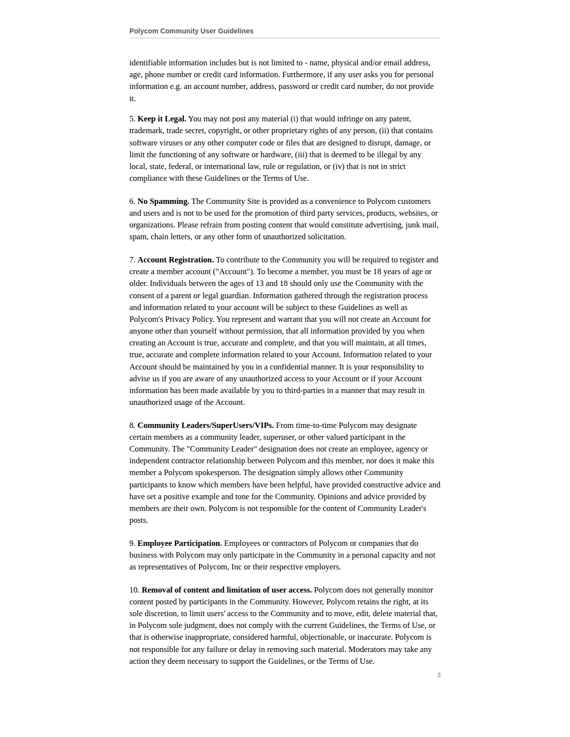Polycom Community User Guidelines
identifiable information includes but is not limited to - name, physical and/or email address, age, phone number or credit card information. Furthermore, if any user asks you for personal information e.g. an account number, address, password or credit card number, do not provide it.
5. Keep it Legal. You may not post any material (i) that would infringe on any patent, trademark, trade secret, copyright, or other proprietary rights of any person, (ii) that contains software viruses or any other computer code or files that are designed to disrupt, damage, or limit the functioning of any software or hardware, (iii) that is deemed to be illegal by any local, state, federal, or international law, rule or regulation, or (iv) that is not in strict compliance with these Guidelines or the Terms of Use.
6. No Spamming. The Community Site is provided as a convenience to Polycom customers and users and is not to be used for the promotion of third party services, products, websites, or organizations. Please refrain from posting content that would constitute advertising, junk mail, spam, chain letters, or any other form of unauthorized solicitation.
7. Account Registration. To contribute to the Community you will be required to register and create a member account ("Account"). To become a member, you must be 18 years of age or older. Individuals between the ages of 13 and 18 should only use the Community with the consent of a parent or legal guardian. Information gathered through the registration process and information related to your account will be subject to these Guidelines as well as Polycom's Privacy Policy. You represent and warrant that you will not create an Account for anyone other than yourself without permission, that all information provided by you when creating an Account is true, accurate and complete, and that you will maintain, at all times, true, accurate and complete information related to your Account. Information related to your Account should be maintained by you in a confidential manner. It is your responsibility to advise us if you are aware of any unauthorized access to your Account or if your Account information has been made available by you to third-parties in a manner that may result in unauthorized usage of the Account.
8. Community Leaders/SuperUsers/VIPs. From time-to-time Polycom may designate certain members as a community leader, superuser, or other valued participant in the Community. The "Community Leader" designation does not create an employee, agency or independent contractor relationship between Polycom and this member, nor does it make this member a Polycom spokesperson. The designation simply allows other Community participants to know which members have been helpful, have provided constructive advice and have set a positive example and tone for the Community. Opinions and advice provided by members are their own. Polycom is not responsible for the content of Community Leader's posts.
9. Employee Participation. Employees or contractors of Polycom or companies that do business with Polycom may only participate in the Community in a personal capacity and not as representatives of Polycom, Inc or their respective employers.
10. Removal of content and limitation of user access. Polycom does not generally monitor content posted by participants in the Community. However, Polycom retains the right, at its sole discretion, to limit users' access to the Community and to move, edit, delete material that, in Polycom sole judgment, does not comply with the current Guidelines, the Terms of Use, or that is otherwise inappropriate, considered harmful, objectionable, or inaccurate. Polycom is not responsible for any failure or delay in removing such material. Moderators may take any action they deem necessary to support the Guidelines, or the Terms of Use.
3